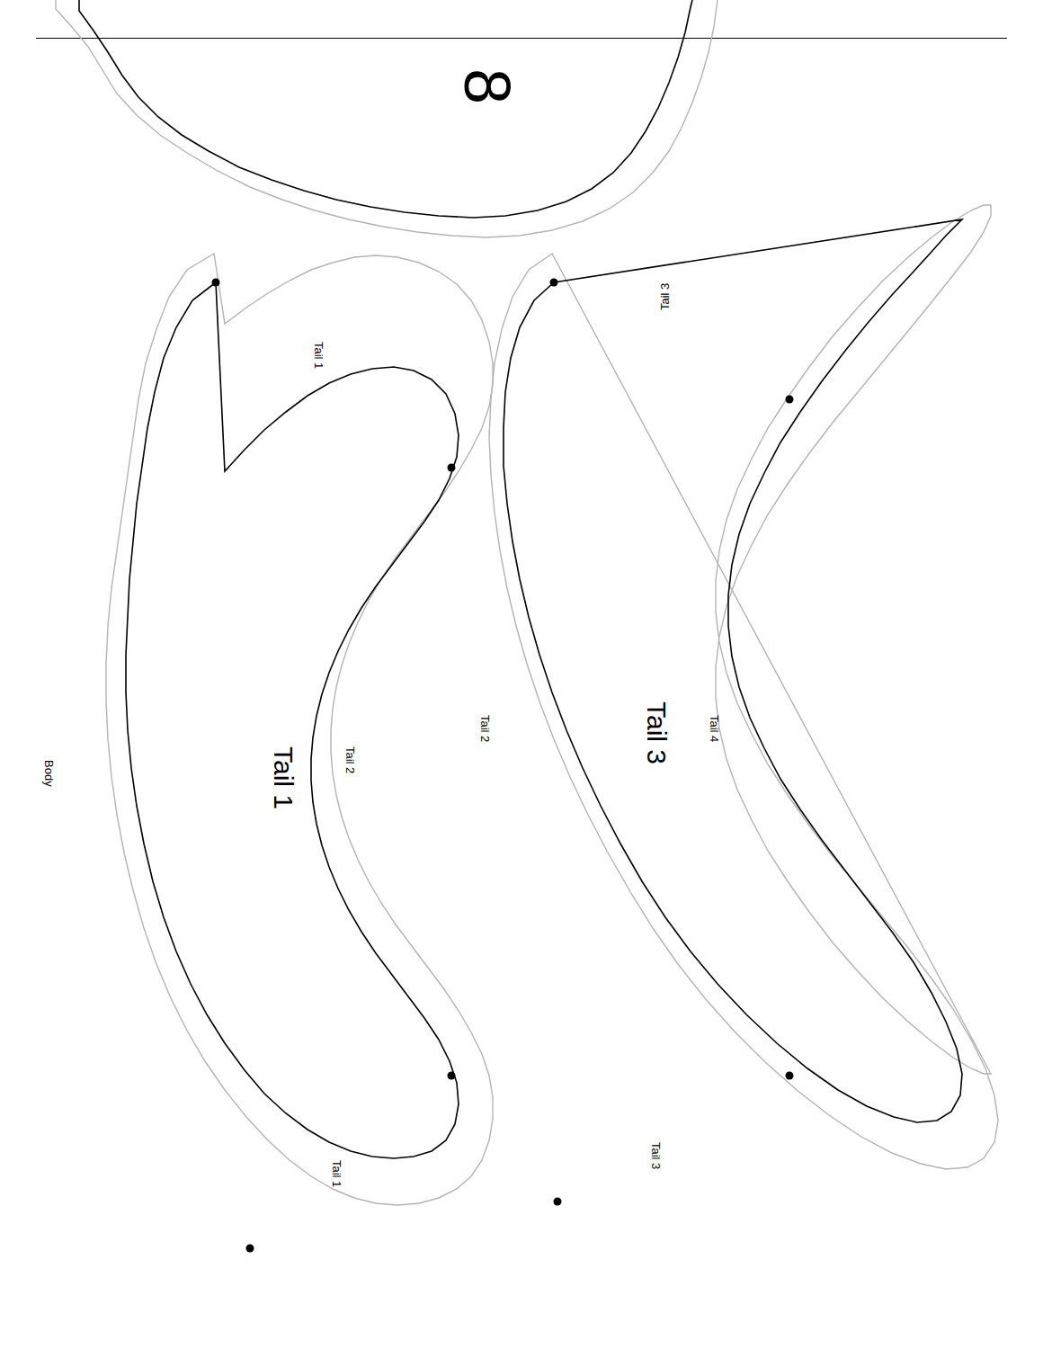8
Tail 1 Tail 3 Tail 1 Tail 1 Tail 2 Tail 2 Tail 3 Tail 3 Tail 4 Body